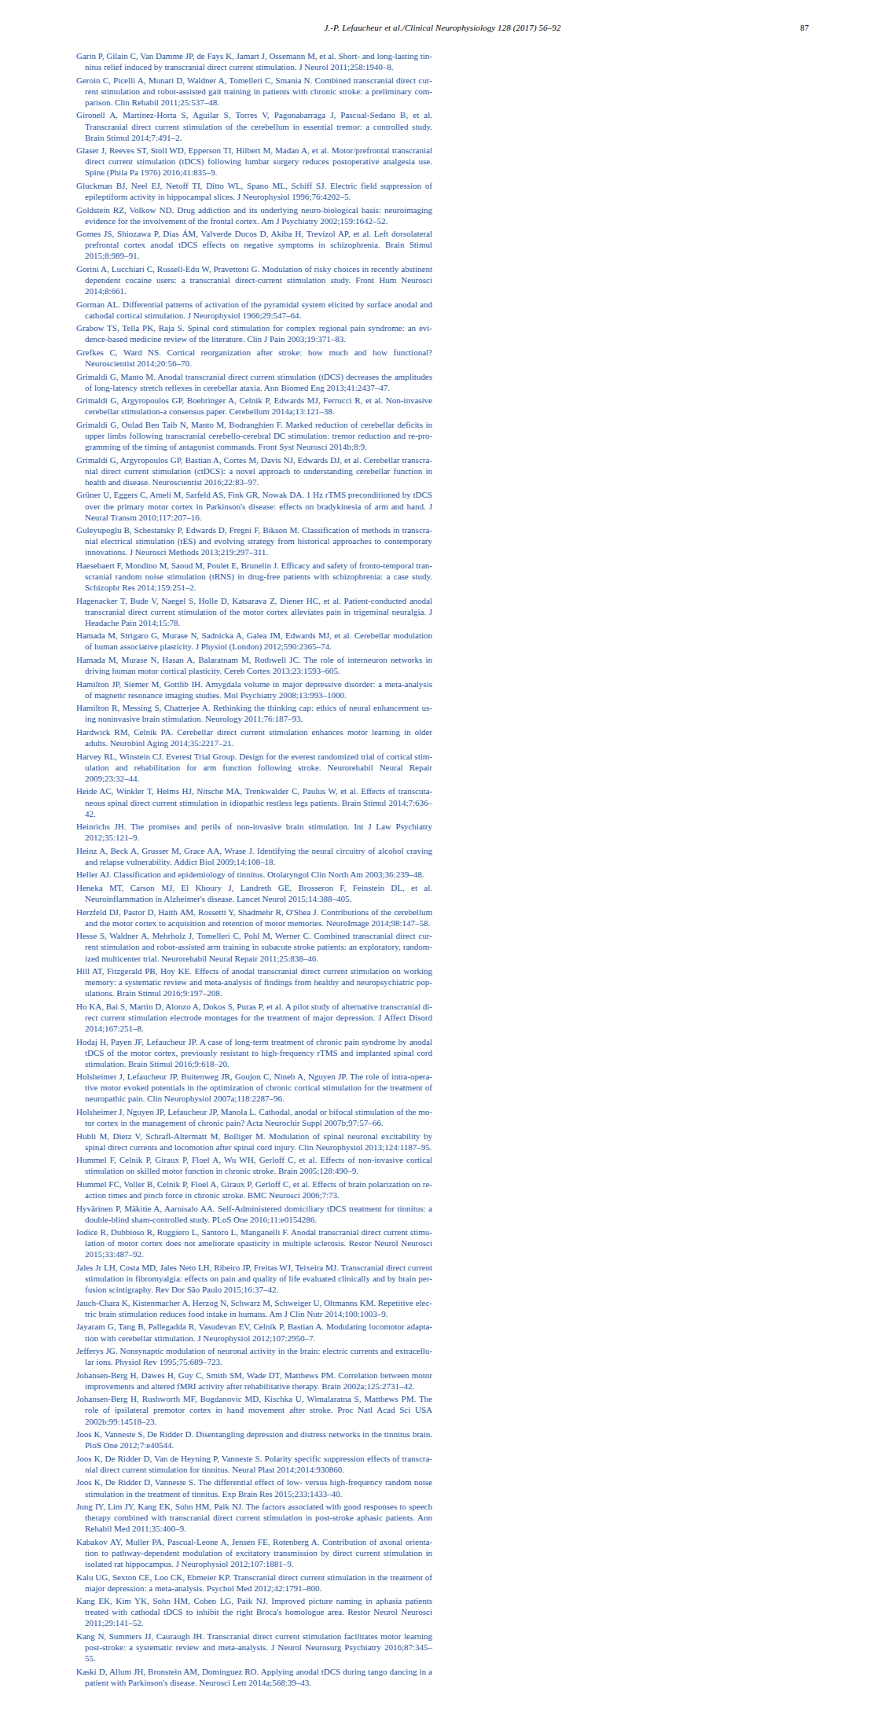J.-P. Lefaucheur et al./Clinical Neurophysiology 128 (2017) 56–92 87
Garin P, Gilain C, Van Damme JP, de Fays K, Jamart J, Ossemann M, et al. Short- and long-lasting tinnitus relief induced by transcranial direct current stimulation. J Neurol 2011;258:1940–8.
Geroin C, Picelli A, Munari D, Waldner A, Tomelleri C, Smania N. Combined transcranial direct current stimulation and robot-assisted gait training in patients with chronic stroke: a preliminary comparison. Clin Rehabil 2011;25:537–48.
Gironell A, Martínez-Horta S, Aguilar S, Torres V, Pagonabarraga J, Pascual-Sedano B, et al. Transcranial direct current stimulation of the cerebellum in essential tremor: a controlled study. Brain Stimul 2014;7:491–2.
Glaser J, Reeves ST, Stoll WD, Epperson TI, Hilbert M, Madan A, et al. Motor/prefrontal transcranial direct current stimulation (tDCS) following lumbar surgery reduces postoperative analgesia use. Spine (Phila Pa 1976) 2016;41:835–9.
Gluckman BJ, Neel EJ, Netoff TI, Ditto WL, Spano ML, Schiff SJ. Electric field suppression of epileptiform activity in hippocampal slices. J Neurophysiol 1996;76:4202–5.
Goldstein RZ, Volkow ND. Drug addiction and its underlying neuro-biological basis: neuroimaging evidence for the involvement of the frontal cortex. Am J Psychiatry 2002;159:1642–52.
Gomes JS, Shiozawa P, Dias ÁM, Valverde Ducos D, Akiba H, Trevizol AP, et al. Left dorsolateral prefrontal cortex anodal tDCS effects on negative symptoms in schizophrenia. Brain Stimul 2015;8:989–91.
Gorini A, Lucchiari C, Russell-Edu W, Pravettoni G. Modulation of risky choices in recently abstinent dependent cocaine users: a transcranial direct-current stimulation study. Front Hum Neurosci 2014;8:661.
Gorman AL. Differential patterns of activation of the pyramidal system elicited by surface anodal and cathodal cortical stimulation. J Neurophysiol 1966;29:547–64.
Grabow TS, Tella PK, Raja S. Spinal cord stimulation for complex regional pain syndrome: an evidence-based medicine review of the literature. Clin J Pain 2003;19:371–83.
Grefkes C, Ward NS. Cortical reorganization after stroke: how much and how functional? Neuroscientist 2014;20:56–70.
Grimaldi G, Manto M. Anodal transcranial direct current stimulation (tDCS) decreases the amplitudes of long-latency stretch reflexes in cerebellar ataxia. Ann Biomed Eng 2013;41:2437–47.
Grimaldi G, Argyropoulos GP, Boehringer A, Celnik P, Edwards MJ, Ferrucci R, et al. Non-invasive cerebellar stimulation-a consensus paper. Cerebellum 2014a;13:121–38.
Grimaldi G, Oulad Ben Taib N, Manto M, Bodranghien F. Marked reduction of cerebellar deficits in upper limbs following transcranial cerebello-cerebral DC stimulation: tremor reduction and re-programming of the timing of antagonist commands. Front Syst Neurosci 2014b;8:9.
Grimaldi G, Argyropoulos GP, Bastian A, Cortes M, Davis NJ, Edwards DJ, et al. Cerebellar transcranial direct current stimulation (ctDCS): a novel approach to understanding cerebellar function in health and disease. Neuroscientist 2016;22:83–97.
Grüner U, Eggers C, Ameli M, Sarfeld AS, Fink GR, Nowak DA. 1 Hz rTMS preconditioned by tDCS over the primary motor cortex in Parkinson's disease: effects on bradykinesia of arm and hand. J Neural Transm 2010;117:207–16.
Guleyupoglu B, Schestatsky P, Edwards D, Fregni F, Bikson M. Classification of methods in transcranial electrical stimulation (tES) and evolving strategy from historical approaches to contemporary innovations. J Neurosci Methods 2013;219:297–311.
Haesebaert F, Mondino M, Saoud M, Poulet E, Brunelin J. Efficacy and safety of fronto-temporal transcranial random noise stimulation (tRNS) in drug-free patients with schizophrenia: a case study. Schizophr Res 2014;159:251–2.
Hagenacker T, Bude V, Naegel S, Holle D, Katsarava Z, Diener HC, et al. Patient-conducted anodal transcranial direct current stimulation of the motor cortex alleviates pain in trigeminal neuralgia. J Headache Pain 2014;15:78.
Hamada M, Strigaro G, Murase N, Sadnicka A, Galea JM, Edwards MJ, et al. Cerebellar modulation of human associative plasticity. J Physiol (London) 2012;590:2365–74.
Hamada M, Murase N, Hasan A, Balaratnam M, Rothwell JC. The role of interneuron networks in driving human motor cortical plasticity. Cereb Cortex 2013;23:1593–605.
Hamilton JP, Siemer M, Gottlib IH. Amygdala volume in major depressive disorder: a meta-analysis of magnetic resonance imaging studies. Mol Psychiatry 2008;13:993–1000.
Hamilton R, Messing S, Chatterjee A. Rethinking the thinking cap: ethics of neural enhancement using noninvasive brain stimulation. Neurology 2011;76:187–93.
Hardwick RM, Celnik PA. Cerebellar direct current stimulation enhances motor learning in older adults. Neurobiol Aging 2014;35:2217–21.
Harvey RL, Winstein CJ. Everest Trial Group. Design for the everest randomized trial of cortical stimulation and rehabilitation for arm function following stroke. Neurorehabil Neural Repair 2009;23:32–44.
Heide AC, Winkler T, Helms HJ, Nitsche MA, Trenkwalder C, Paulus W, et al. Effects of transcutaneous spinal direct current stimulation in idiopathic restless legs patients. Brain Stimul 2014;7:636–42.
Heinrichs JH. The promises and perils of non-invasive brain stimulation. Int J Law Psychiatry 2012;35:121–9.
Heinz A, Beck A, Grusser M, Grace AA, Wrase J. Identifying the neural circuitry of alcohol craving and relapse vulnerability. Addict Biol 2009;14:108–18.
Heller AJ. Classification and epidemiology of tinnitus. Otolaryngol Clin North Am 2003;36:239–48.
Heneka MT, Carson MJ, El Khoury J, Landreth GE, Brosseron F, Feinstein DL, et al. Neuroinflammation in Alzheimer's disease. Lancet Neurol 2015;14:388–405.
Herzfeld DJ, Pastor D, Haith AM, Rossetti Y, Shadmehr R, O'Shea J. Contributions of the cerebellum and the motor cortex to acquisition and retention of motor memories. NeuroImage 2014;98:147–58.
Hesse S, Waldner A, Mehrholz J, Tomelleri C, Pohl M, Werner C. Combined transcranial direct current stimulation and robot-assisted arm training in subacute stroke patients: an exploratory, randomized multicenter trial. Neurorehabil Neural Repair 2011;25:838–46.
Hill AT, Fitzgerald PB, Hoy KE. Effects of anodal transcranial direct current stimulation on working memory: a systematic review and meta-analysis of findings from healthy and neuropsychiatric populations. Brain Stimul 2016;9:197–208.
Ho KA, Bai S, Martin D, Alonzo A, Dokos S, Puras P, et al. A pilot study of alternative transcranial direct current stimulation electrode montages for the treatment of major depression. J Affect Disord 2014;167:251–8.
Hodaj H, Payen JF, Lefaucheur JP. A case of long-term treatment of chronic pain syndrome by anodal tDCS of the motor cortex, previously resistant to high-frequency rTMS and implanted spinal cord stimulation. Brain Stimul 2016;9:618–20.
Holsheimer J, Lefaucheur JP, Buitenweg JR, Goujon C, Nineb A, Nguyen JP. The role of intra-operative motor evoked potentials in the optimization of chronic cortical stimulation for the treatment of neuropathic pain. Clin Neurophysiol 2007a;118:2287–96.
Holsheimer J, Nguyen JP, Lefaucheur JP, Manola L. Cathodal, anodal or bifocal stimulation of the motor cortex in the management of chronic pain? Acta Neurochir Suppl 2007b;97:57–66.
Hubli M, Dietz V, Schrafl-Altermatt M, Bolliger M. Modulation of spinal neuronal excitability by spinal direct currents and locomotion after spinal cord injury. Clin Neurophysiol 2013;124:1187–95.
Hummel F, Celnik P, Giraux P, Floel A, Wu WH, Gerloff C, et al. Effects of non-invasive cortical stimulation on skilled motor function in chronic stroke. Brain 2005;128:490–9.
Hummel FC, Voller B, Celnik P, Floel A, Giraux P, Gerloff C, et al. Effects of brain polarization on reaction times and pinch force in chronic stroke. BMC Neurosci 2006;7:73.
Hyvärinen P, Mäkitie A, Aarnisalo AA. Self-Administered domiciliary tDCS treatment for tinnitus: a double-blind sham-controlled study. PLoS One 2016;11:e0154286.
Iodice R, Dubbioso R, Ruggiero L, Santoro L, Manganelli F. Anodal transcranial direct current stimulation of motor cortex does not ameliorate spasticity in multiple sclerosis. Restor Neurol Neurosci 2015;33:487–92.
Jales Jr LH, Costa MD, Jales Neto LH, Ribeiro JP, Freitas WJ, Teixeira MJ. Transcranial direct current stimulation in fibromyalgia: effects on pain and quality of life evaluated clinically and by brain perfusion scintigraphy. Rev Dor São Paulo 2015;16:37–42.
Jauch-Chara K, Kistenmacher A, Herzog N, Schwarz M, Schweiger U, Oltmanns KM. Repetitive electric brain stimulation reduces food intake in humans. Am J Clin Nutr 2014;100:1003–9.
Jayaram G, Tang B, Pallegadda R, Vasudevan EV, Celnik P, Bastian A. Modulating locomotor adaptation with cerebellar stimulation. J Neurophysiol 2012;107:2950–7.
Jefferys JG. Nonsynaptic modulation of neuronal activity in the brain: electric currents and extracellular ions. Physiol Rev 1995;75:689–723.
Johansen-Berg H, Dawes H, Guy C, Smith SM, Wade DT, Matthews PM. Correlation between motor improvements and altered fMRI activity after rehabilitative therapy. Brain 2002a;125:2731–42.
Johansen-Berg H, Rushworth MF, Bogdanovic MD, Kischka U, Wimalaratna S, Matthews PM. The role of ipsilateral premotor cortex in hand movement after stroke. Proc Natl Acad Sci USA 2002b;99:14518–23.
Joos K, Vanneste S, De Ridder D. Disentangling depression and distress networks in the tinnitus brain. PloS One 2012;7:e40544.
Joos K, De Ridder D, Van de Heyning P, Vanneste S. Polarity specific suppression effects of transcranial direct current stimulation for tinnitus. Neural Plast 2014;2014:930860.
Joos K, De Ridder D, Vanneste S. The differential effect of low- versus high-frequency random noise stimulation in the treatment of tinnitus. Exp Brain Res 2015;233:1433–40.
Jung IY, Lim JY, Kang EK, Sohn HM, Paik NJ. The factors associated with good responses to speech therapy combined with transcranial direct current stimulation in post-stroke aphasic patients. Ann Rehabil Med 2011;35:460–9.
Kabakov AY, Muller PA, Pascual-Leone A, Jensen FE, Rotenberg A. Contribution of axonal orientation to pathway-dependent modulation of excitatory transmission by direct current stimulation in isolated rat hippocampus. J Neurophysiol 2012;107:1881–9.
Kalu UG, Sexton CE, Loo CK, Ebmeier KP. Transcranial direct current stimulation in the treatment of major depression: a meta-analysis. Psychol Med 2012;42:1791–800.
Kang EK, Kim YK, Sohn HM, Cohen LG, Paik NJ. Improved picture naming in aphasia patients treated with cathodal tDCS to inhibit the right Broca's homologue area. Restor Neurol Neurosci 2011;29:141–52.
Kang N, Summers JJ, Cauraugh JH. Transcranial direct current stimulation facilitates motor learning post-stroke: a systematic review and meta-analysis. J Neurol Neurosurg Psychiatry 2016;87:345–55.
Kaski D, Allum JH, Bronstein AM, Dominguez RO. Applying anodal tDCS during tango dancing in a patient with Parkinson's disease. Neurosci Lett 2014a;568:39–43.